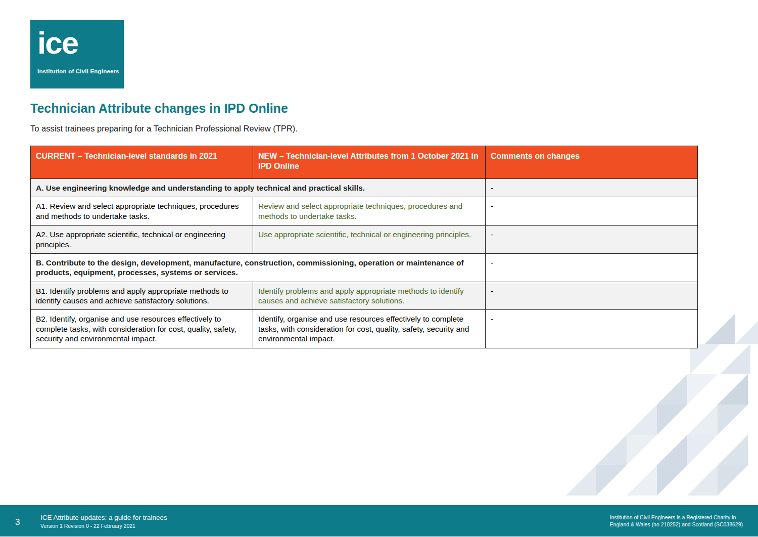ice
Institution of Civil Engineers
Technician Attribute changes in IPD Online
To assist trainees preparing for a Technician Professional Review (TPR).
| CURRENT – Technician-level standards in 2021 | NEW – Technician-level Attributes from 1 October 2021 in IPD Online | Comments on changes |
| --- | --- | --- |
| A. Use engineering knowledge and understanding to apply technical and practical skills. | - |
| A1. Review and select appropriate techniques, procedures and methods to undertake tasks. | Review and select appropriate techniques, procedures and methods to undertake tasks. | - |
| A2. Use appropriate scientific, technical or engineering principles. | Use appropriate scientific, technical or engineering principles. | - |
| B. Contribute to the design, development, manufacture, construction, commissioning, operation or maintenance of products, equipment, processes, systems or services. | - |
| B1. Identify problems and apply appropriate methods to identify causes and achieve satisfactory solutions. | Identify problems and apply appropriate methods to identify causes and achieve satisfactory solutions. | - |
| B2. Identify, organise and use resources effectively to complete tasks, with consideration for cost, quality, safety, security and environmental impact. | Identify, organise and use resources effectively to complete tasks, with consideration for cost, quality, safety, security and environmental impact. | - |
3
ICE Attribute updates: a guide for trainees
Version 1 Revision 0 - 22 February 2021
Institution of Civil Engineers is a Registered Charity in
England & Wales (no 210252) and Scotland (SC038629)